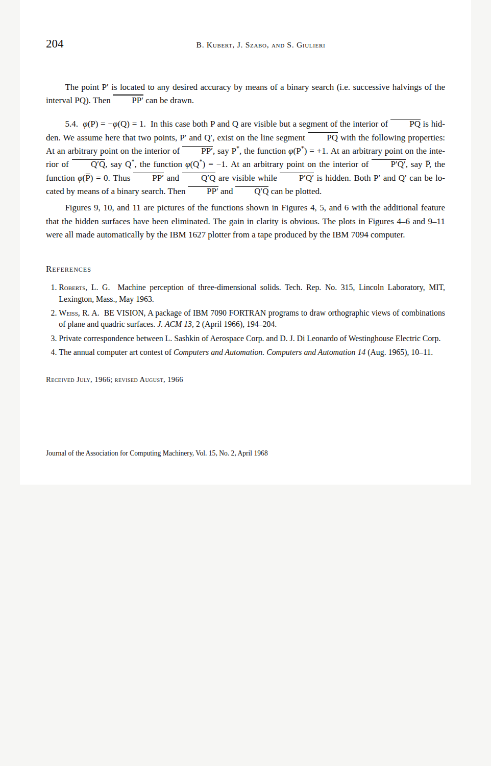204 B. Kubert, J. Szabo, and S. Giulieri
The point P′ is located to any desired accuracy by means of a binary search (i.e. successive halvings of the interval PQ). Then PP′ can be drawn.
5.4. φ(P) = −φ(Q) = 1. In this case both P and Q are visible but a segment of the interior of PQ is hidden. We assume here that two points, P′ and Q′, exist on the line segment PQ with the following properties: At an arbitrary point on the interior of PP′, say P*, the function φ(P*) = +1. At an arbitrary point on the interior of Q′Q, say Q*, the function φ(Q*) = −1. At an arbitrary point on the interior of P′Q′, say P̅, the function φ(P̅) = 0. Thus PP′ and Q′Q are visible while P′Q′ is hidden. Both P′ and Q′ can be located by means of a binary search. Then PP′ and Q′Q can be plotted.
Figures 9, 10, and 11 are pictures of the functions shown in Figures 4, 5, and 6 with the additional feature that the hidden surfaces have been eliminated. The gain in clarity is obvious. The plots in Figures 4–6 and 9–11 were all made automatically by the IBM 1627 plotter from a tape produced by the IBM 7094 computer.
References
Roberts, L. G. Machine perception of three-dimensional solids. Tech. Rep. No. 315, Lincoln Laboratory, MIT, Lexington, Mass., May 1963.
Weiss, R. A. BE VISION, A package of IBM 7090 FORTRAN programs to draw orthographic views of combinations of plane and quadric surfaces. J. ACM 13, 2 (April 1966), 194–204.
Private correspondence between L. Sashkin of Aerospace Corp. and D. J. Di Leonardo of Westinghouse Electric Corp.
The annual computer art contest of Computers and Automation. Computers and Automation 14 (Aug. 1965), 10–11.
Received July, 1966; revised August, 1966
Journal of the Association for Computing Machinery, Vol. 15, No. 2, April 1968